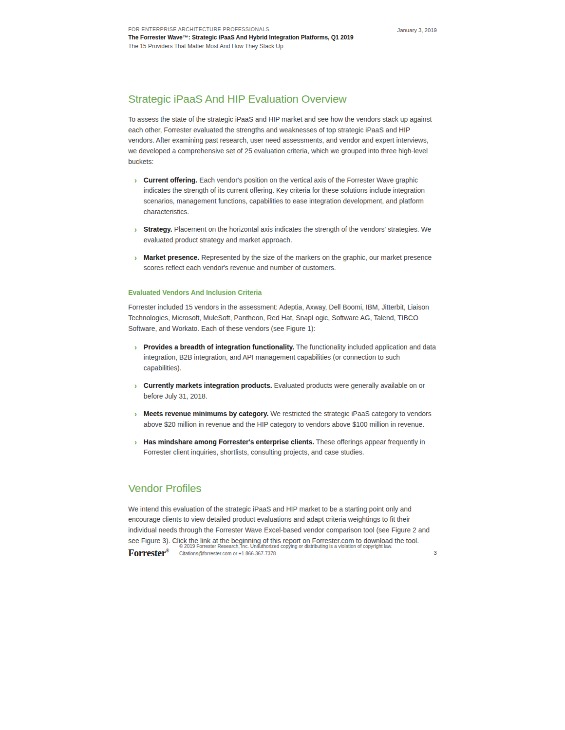For Enterprise Architecture Professionals
The Forrester Wave™: Strategic iPaaS And Hybrid Integration Platforms, Q1 2019
The 15 Providers That Matter Most And How They Stack Up
January 3, 2019
Strategic iPaaS And HIP Evaluation Overview
To assess the state of the strategic iPaaS and HIP market and see how the vendors stack up against each other, Forrester evaluated the strengths and weaknesses of top strategic iPaaS and HIP vendors. After examining past research, user need assessments, and vendor and expert interviews, we developed a comprehensive set of 25 evaluation criteria, which we grouped into three high-level buckets:
Current offering. Each vendor's position on the vertical axis of the Forrester Wave graphic indicates the strength of its current offering. Key criteria for these solutions include integration scenarios, management functions, capabilities to ease integration development, and platform characteristics.
Strategy. Placement on the horizontal axis indicates the strength of the vendors' strategies. We evaluated product strategy and market approach.
Market presence. Represented by the size of the markers on the graphic, our market presence scores reflect each vendor's revenue and number of customers.
Evaluated Vendors And Inclusion Criteria
Forrester included 15 vendors in the assessment: Adeptia, Axway, Dell Boomi, IBM, Jitterbit, Liaison Technologies, Microsoft, MuleSoft, Pantheon, Red Hat, SnapLogic, Software AG, Talend, TIBCO Software, and Workato. Each of these vendors (see Figure 1):
Provides a breadth of integration functionality. The functionality included application and data integration, B2B integration, and API management capabilities (or connection to such capabilities).
Currently markets integration products. Evaluated products were generally available on or before July 31, 2018.
Meets revenue minimums by category. We restricted the strategic iPaaS category to vendors above $20 million in revenue and the HIP category to vendors above $100 million in revenue.
Has mindshare among Forrester's enterprise clients. These offerings appear frequently in Forrester client inquiries, shortlists, consulting projects, and case studies.
Vendor Profiles
We intend this evaluation of the strategic iPaaS and HIP market to be a starting point only and encourage clients to view detailed product evaluations and adapt criteria weightings to fit their individual needs through the Forrester Wave Excel-based vendor comparison tool (see Figure 2 and see Figure 3). Click the link at the beginning of this report on Forrester.com to download the tool.
Forrester®
© 2019 Forrester Research, Inc. Unauthorized copying or distributing is a violation of copyright law.
Citations@forrester.com or +1 866-367-7378
3